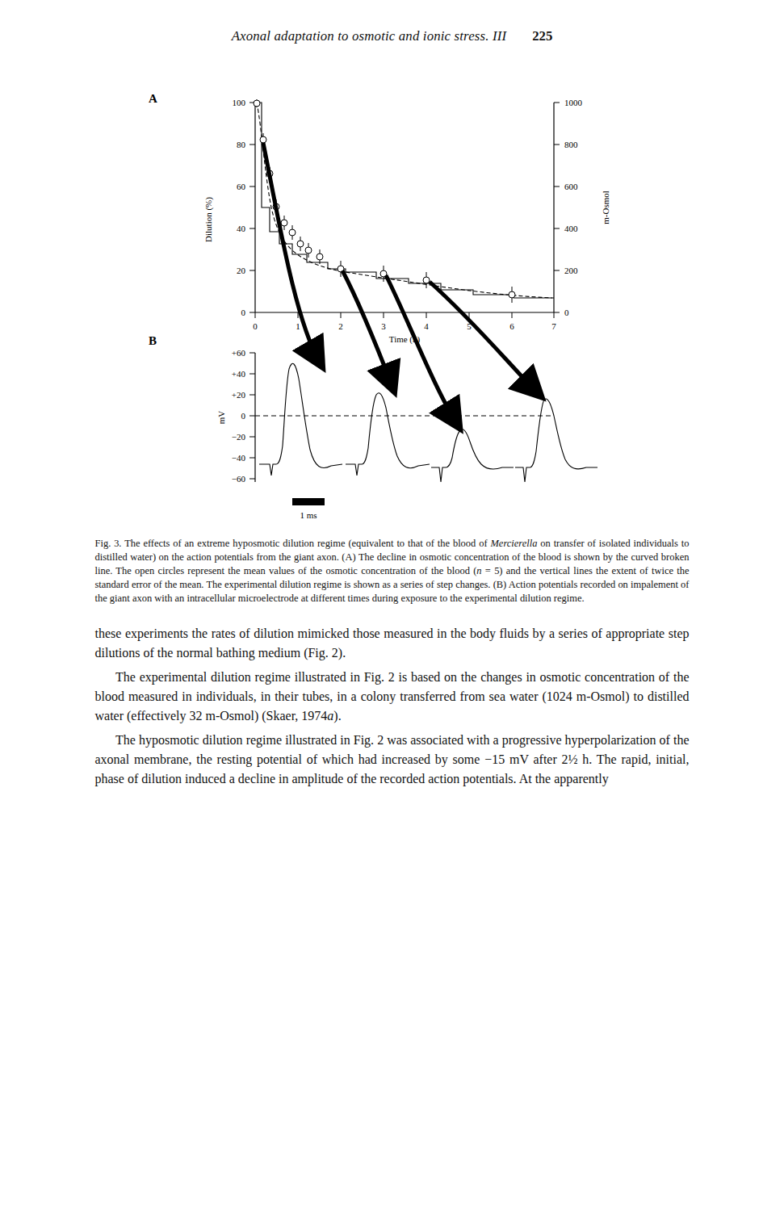Axonal adaptation to osmotic and ionic stress. III
225
A B 100 80 60 40 20 0 Dilution (%) 1000 800 600 400 200 0 m-Osmol 0 1 2 3 4 5 6 7 Time (h) +60 +40 +20 0 −20 −40 −60 mV 1 ms
Fig. 3. The effects of an extreme hyposmotic dilution regime (equivalent to that of the blood of Mercierella on transfer of isolated individuals to distilled water) on the action potentials from the giant axon. (A) The decline in osmotic concentration of the blood is shown by the curved broken line. The open circles represent the mean values of the osmotic concentration of the blood (n = 5) and the vertical lines the extent of twice the standard error of the mean. The experimental dilution regime is shown as a series of step changes. (B) Action potentials recorded on impalement of the giant axon with an intracellular microelectrode at different times during exposure to the experimental dilution regime.
these experiments the rates of dilution mimicked those measured in the body fluids by a series of appropriate step dilutions of the normal bathing medium (Fig. 2).
The experimental dilution regime illustrated in Fig. 2 is based on the changes in osmotic concentration of the blood measured in individuals, in their tubes, in a colony transferred from sea water (1024 m-Osmol) to distilled water (effectively 32 m-Osmol) (Skaer, 1974a).
The hyposmotic dilution regime illustrated in Fig. 2 was associated with a progressive hyperpolarization of the axonal membrane, the resting potential of which had increased by some −15 mV after 2½ h. The rapid, initial, phase of dilution induced a decline in amplitude of the recorded action potentials. At the apparently